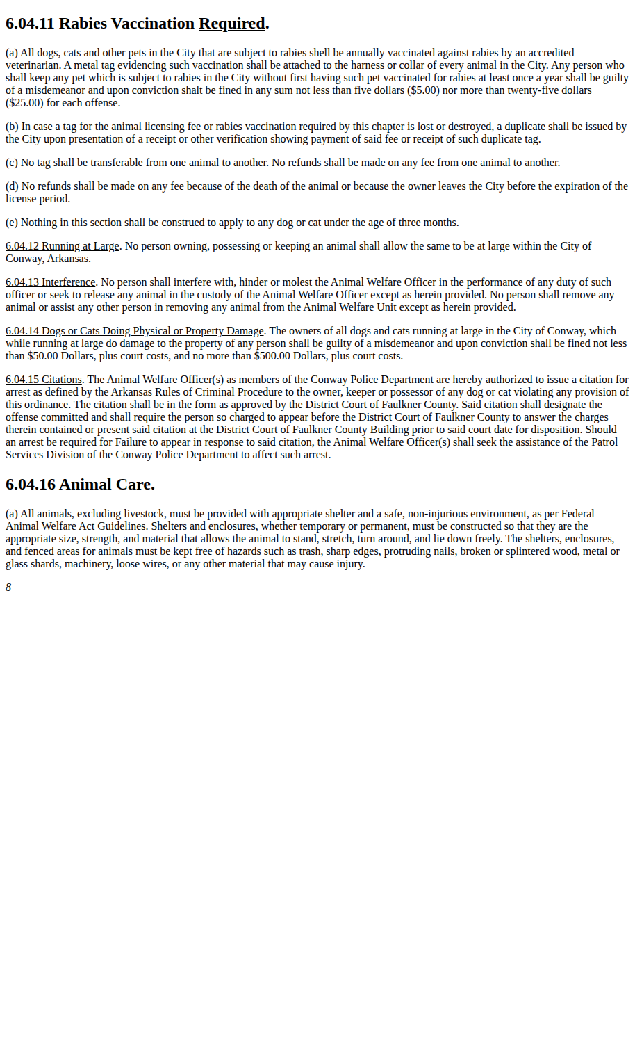6.04.11 Rabies Vaccination Required.
(a) All dogs, cats and other pets in the City that are subject to rabies shell be annually vaccinated against rabies by an accredited veterinarian. A metal tag evidencing such vaccination shall be attached to the harness or collar of every animal in the City. Any person who shall keep any pet which is subject to rabies in the City without first having such pet vaccinated for rabies at least once a year shall be guilty of a misdemeanor and upon conviction shalt be fined in any sum not less than five dollars ($5.00) nor more than twenty-five dollars ($25.00) for each offense.
(b) In case a tag for the animal licensing fee or rabies vaccination required by this chapter is lost or destroyed, a duplicate shall be issued by the City upon presentation of a receipt or other verification showing payment of said fee or receipt of such duplicate tag.
(c) No tag shall be transferable from one animal to another. No refunds shall be made on any fee from one animal to another.
(d) No refunds shall be made on any fee because of the death of the animal or because the owner leaves the City before the expiration of the license period.
(e) Nothing in this section shall be construed to apply to any dog or cat under the age of three months.
6.04.12 Running at Large. No person owning, possessing or keeping an animal shall allow the same to be at large within the City of Conway, Arkansas.
6.04.13 Interference. No person shall interfere with, hinder or molest the Animal Welfare Officer in the performance of any duty of such officer or seek to release any animal in the custody of the Animal Welfare Officer except as herein provided. No person shall remove any animal or assist any other person in removing any animal from the Animal Welfare Unit except as herein provided.
6.04.14 Dogs or Cats Doing Physical or Property Damage. The owners of all dogs and cats running at large in the City of Conway, which while running at large do damage to the property of any person shall be guilty of a misdemeanor and upon conviction shall be fined not less than $50.00 Dollars, plus court costs, and no more than $500.00 Dollars, plus court costs.
6.04.15 Citations. The Animal Welfare Officer(s) as members of the Conway Police Department are hereby authorized to issue a citation for arrest as defined by the Arkansas Rules of Criminal Procedure to the owner, keeper or possessor of any dog or cat violating any provision of this ordinance. The citation shall be in the form as approved by the District Court of Faulkner County. Said citation shall designate the offense committed and shall require the person so charged to appear before the District Court of Faulkner County to answer the charges therein contained or present said citation at the District Court of Faulkner County Building prior to said court date for disposition. Should an arrest be required for Failure to appear in response to said citation, the Animal Welfare Officer(s) shall seek the assistance of the Patrol Services Division of the Conway Police Department to affect such arrest.
6.04.16 Animal Care.
(a) All animals, excluding livestock, must be provided with appropriate shelter and a safe, non-injurious environment, as per Federal Animal Welfare Act Guidelines. Shelters and enclosures, whether temporary or permanent, must be constructed so that they are the appropriate size, strength, and material that allows the animal to stand, stretch, turn around, and lie down freely. The shelters, enclosures, and fenced areas for animals must be kept free of hazards such as trash, sharp edges, protruding nails, broken or splintered wood, metal or glass shards, machinery, loose wires, or any other material that may cause injury.
8